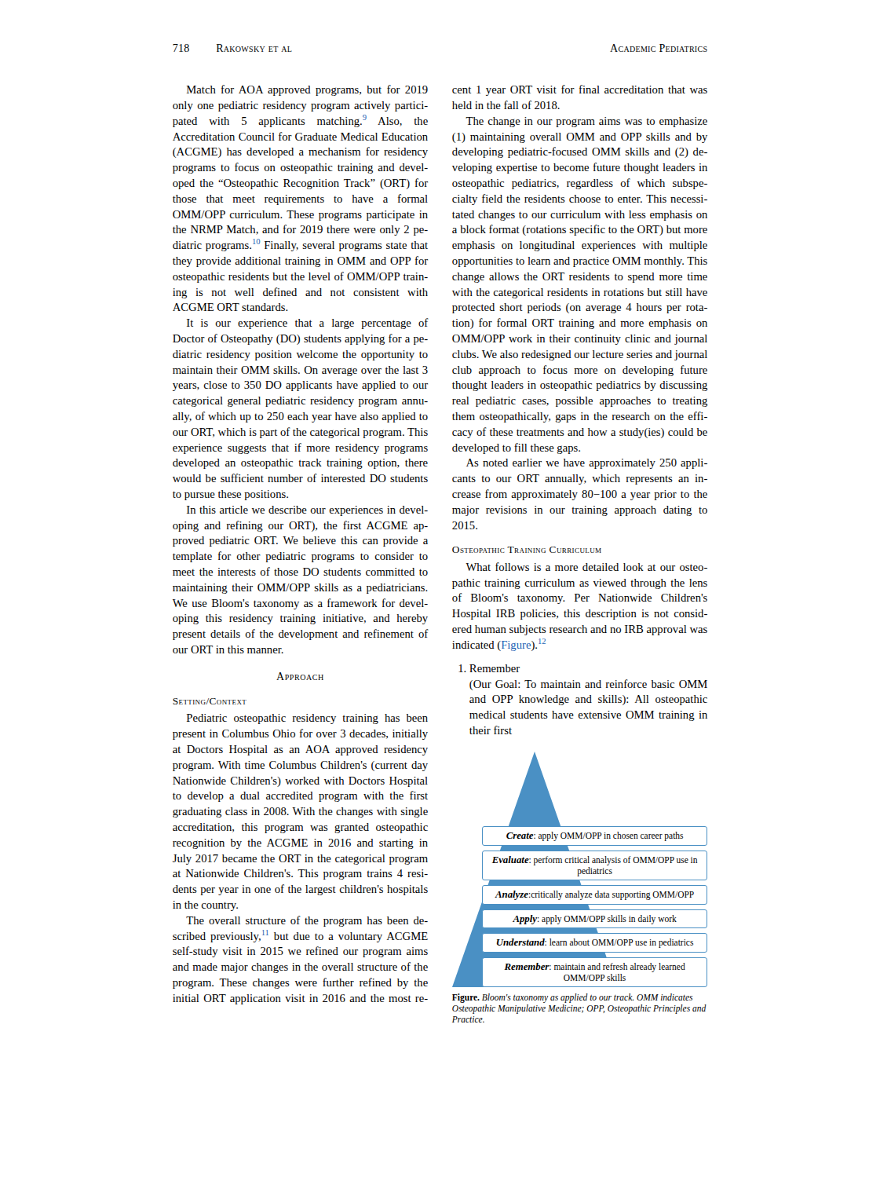718 Rakowsky et al
Academic Pediatrics
Match for AOA approved programs, but for 2019 only one pediatric residency program actively participated with 5 applicants matching.9 Also, the Accreditation Council for Graduate Medical Education (ACGME) has developed a mechanism for residency programs to focus on osteopathic training and developed the “Osteopathic Recognition Track” (ORT) for those that meet requirements to have a formal OMM/OPP curriculum. These programs participate in the NRMP Match, and for 2019 there were only 2 pediatric programs.10 Finally, several programs state that they provide additional training in OMM and OPP for osteopathic residents but the level of OMM/OPP training is not well defined and not consistent with ACGME ORT standards.
It is our experience that a large percentage of Doctor of Osteopathy (DO) students applying for a pediatric residency position welcome the opportunity to maintain their OMM skills. On average over the last 3 years, close to 350 DO applicants have applied to our categorical general pediatric residency program annually, of which up to 250 each year have also applied to our ORT, which is part of the categorical program. This experience suggests that if more residency programs developed an osteopathic track training option, there would be sufficient number of interested DO students to pursue these positions.
In this article we describe our experiences in developing and refining our ORT), the first ACGME approved pediatric ORT. We believe this can provide a template for other pediatric programs to consider to meet the interests of those DO students committed to maintaining their OMM/OPP skills as a pediatricians. We use Bloom's taxonomy as a framework for developing this residency training initiative, and hereby present details of the development and refinement of our ORT in this manner.
Approach
Setting/Context
Pediatric osteopathic residency training has been present in Columbus Ohio for over 3 decades, initially at Doctors Hospital as an AOA approved residency program. With time Columbus Children's (current day Nationwide Children's) worked with Doctors Hospital to develop a dual accredited program with the first graduating class in 2008. With the changes with single accreditation, this program was granted osteopathic recognition by the ACGME in 2016 and starting in July 2017 became the ORT in the categorical program at Nationwide Children's. This program trains 4 residents per year in one of the largest children's hospitals in the country.
The overall structure of the program has been described previously,11 but due to a voluntary ACGME self-study visit in 2015 we refined our program aims and made major changes in the overall structure of the program. These changes were further refined by the initial ORT application visit in 2016 and the most recent 1 year ORT visit for final accreditation that was held in the fall of 2018.
The change in our program aims was to emphasize (1) maintaining overall OMM and OPP skills and by developing pediatric-focused OMM skills and (2) developing expertise to become future thought leaders in osteopathic pediatrics, regardless of which subspecialty field the residents choose to enter. This necessitated changes to our curriculum with less emphasis on a block format (rotations specific to the ORT) but more emphasis on longitudinal experiences with multiple opportunities to learn and practice OMM monthly. This change allows the ORT residents to spend more time with the categorical residents in rotations but still have protected short periods (on average 4 hours per rotation) for formal ORT training and more emphasis on OMM/OPP work in their continuity clinic and journal clubs. We also redesigned our lecture series and journal club approach to focus more on developing future thought leaders in osteopathic pediatrics by discussing real pediatric cases, possible approaches to treating them osteopathically, gaps in the research on the efficacy of these treatments and how a study(ies) could be developed to fill these gaps.
As noted earlier we have approximately 250 applicants to our ORT annually, which represents an increase from approximately 80−100 a year prior to the major revisions in our training approach dating to 2015.
Osteopathic Training Curriculum
What follows is a more detailed look at our osteopathic training curriculum as viewed through the lens of Bloom's taxonomy. Per Nationwide Children's Hospital IRB policies, this description is not considered human subjects research and no IRB approval was indicated (Figure).12
Remember
(Our Goal: To maintain and reinforce basic OMM and OPP knowledge and skills): All osteopathic medical students have extensive OMM training in their first
Create: apply OMM/OPP in chosen career paths
Evaluate: perform critical analysis of OMM/OPP use in pediatrics
Analyze:critically analyze data supporting OMM/OPP
Apply: apply OMM/OPP skills in daily work
Understand: learn about OMM/OPP use in pediatrics
Remember: maintain and refresh already learned OMM/OPP skills
Figure. Bloom's taxonomy as applied to our track. OMM indicates Osteopathic Manipulative Medicine; OPP, Osteopathic Principles and Practice.